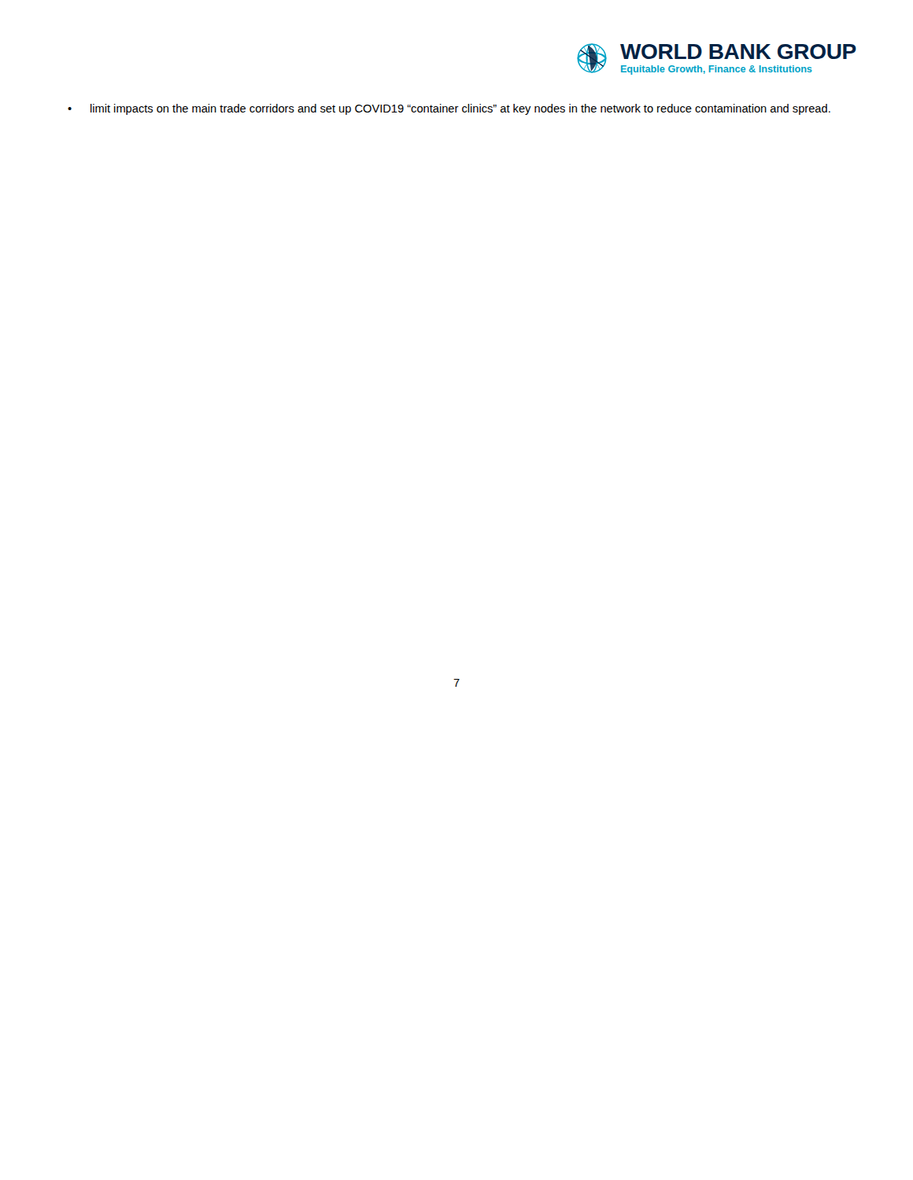WORLD BANK GROUP
Equitable Growth, Finance & Institutions
limit impacts on the main trade corridors and set up COVID19 “container clinics” at key nodes in the network to reduce contamination and spread.
7